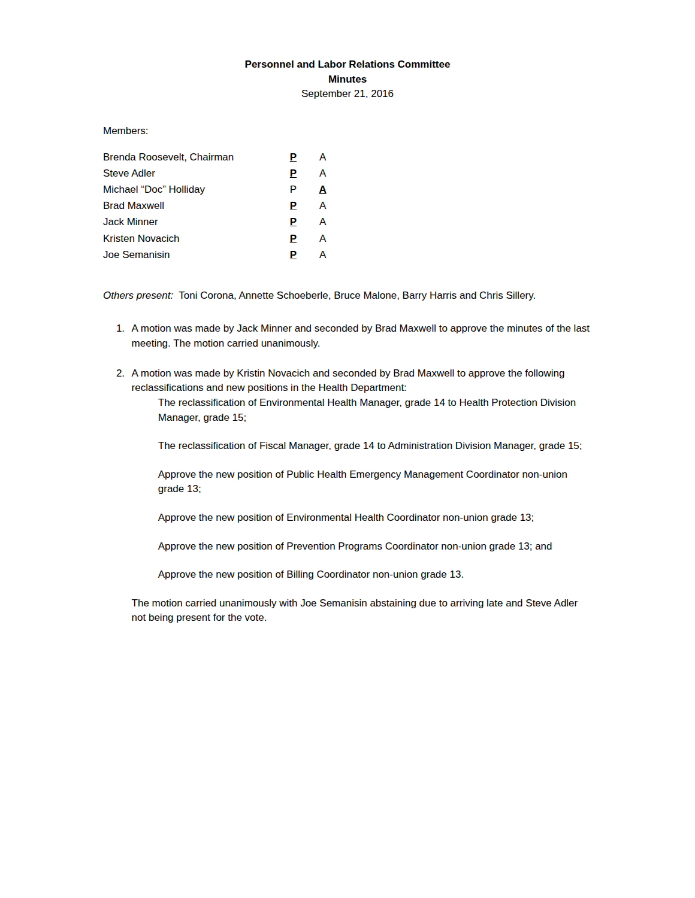Personnel and Labor Relations Committee
Minutes
September 21, 2016
Members:
| Brenda Roosevelt, Chairman | P | A |
| Steve Adler | P | A |
| Michael “Doc” Holliday | P | A |
| Brad Maxwell | P | A |
| Jack Minner | P | A |
| Kristen Novacich | P | A |
| Joe Semanisin | P | A |
Others present: Toni Corona, Annette Schoeberle, Bruce Malone, Barry Harris and Chris Sillery.
A motion was made by Jack Minner and seconded by Brad Maxwell to approve the minutes of the last meeting. The motion carried unanimously.
A motion was made by Kristin Novacich and seconded by Brad Maxwell to approve the following reclassifications and new positions in the Health Department:
The reclassification of Environmental Health Manager, grade 14 to Health Protection Division Manager, grade 15;
The reclassification of Fiscal Manager, grade 14 to Administration Division Manager, grade 15;
Approve the new position of Public Health Emergency Management Coordinator non-union grade 13;
Approve the new position of Environmental Health Coordinator non-union grade 13;
Approve the new position of Prevention Programs Coordinator non-union grade 13; and
Approve the new position of Billing Coordinator non-union grade 13.
The motion carried unanimously with Joe Semanisin abstaining due to arriving late and Steve Adler not being present for the vote.